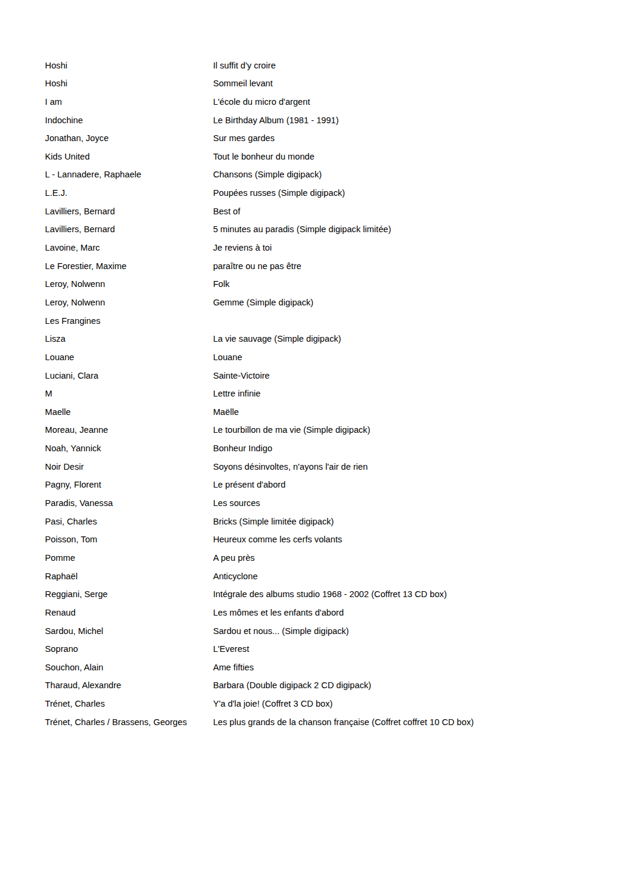| Hoshi | Il suffit d'y croire |
| Hoshi | Sommeil levant |
| I am | L'école du micro d'argent |
| Indochine | Le Birthday Album (1981 - 1991) |
| Jonathan, Joyce | Sur mes gardes |
| Kids United | Tout le bonheur du monde |
| L - Lannadere, Raphaele | Chansons (Simple digipack) |
| L.E.J. | Poupées russes (Simple digipack) |
| Lavilliers, Bernard | Best of |
| Lavilliers, Bernard | 5 minutes au paradis (Simple digipack limitée) |
| Lavoine, Marc | Je reviens à toi |
| Le Forestier, Maxime | paraître ou ne pas être |
| Leroy, Nolwenn | Folk |
| Leroy, Nolwenn | Gemme (Simple digipack) |
| Les Frangines | |
| Lisza | La vie sauvage (Simple digipack) |
| Louane | Louane |
| Luciani, Clara | Sainte-Victoire |
| M | Lettre infinie |
| Maelle | Maëlle |
| Moreau, Jeanne | Le tourbillon de ma vie (Simple digipack) |
| Noah, Yannick | Bonheur Indigo |
| Noir Desir | Soyons désinvoltes, n'ayons l'air de rien |
| Pagny, Florent | Le présent d'abord |
| Paradis, Vanessa | Les sources |
| Pasi, Charles | Bricks (Simple limitée digipack) |
| Poisson, Tom | Heureux comme les cerfs volants |
| Pomme | A peu près |
| Raphaël | Anticyclone |
| Reggiani, Serge | Intégrale des albums studio 1968 - 2002 (Coffret 13 CD box) |
| Renaud | Les mômes et les enfants d'abord |
| Sardou, Michel | Sardou et nous... (Simple digipack) |
| Soprano | L'Everest |
| Souchon, Alain | Ame fifties |
| Tharaud, Alexandre | Barbara (Double digipack 2 CD digipack) |
| Trénet, Charles | Y'a d'la joie! (Coffret 3 CD box) |
| Trénet, Charles / Brassens, Georges | Les plus grands de la chanson française (Coffret coffret 10 CD box) |